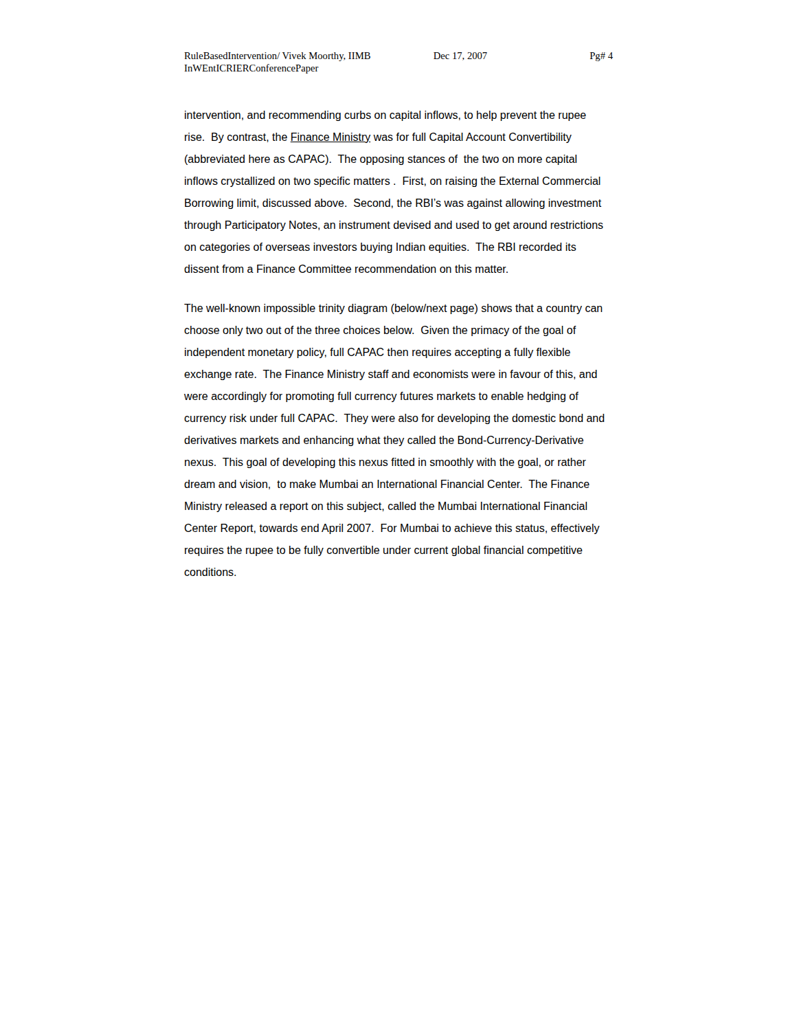RuleBasedIntervention/ Vivek Moorthy, IIMB Dec 17, 2007 Pg# 4
InWEntICRIERConferencePaper
intervention, and recommending curbs on capital inflows, to help prevent the rupee rise. By contrast, the Finance Ministry was for full Capital Account Convertibility (abbreviated here as CAPAC). The opposing stances of the two on more capital inflows crystallized on two specific matters . First, on raising the External Commercial Borrowing limit, discussed above. Second, the RBI’s was against allowing investment through Participatory Notes, an instrument devised and used to get around restrictions on categories of overseas investors buying Indian equities. The RBI recorded its dissent from a Finance Committee recommendation on this matter.
The well-known impossible trinity diagram (below/next page) shows that a country can choose only two out of the three choices below. Given the primacy of the goal of independent monetary policy, full CAPAC then requires accepting a fully flexible exchange rate. The Finance Ministry staff and economists were in favour of this, and were accordingly for promoting full currency futures markets to enable hedging of currency risk under full CAPAC. They were also for developing the domestic bond and derivatives markets and enhancing what they called the Bond-Currency-Derivative nexus. This goal of developing this nexus fitted in smoothly with the goal, or rather dream and vision, to make Mumbai an International Financial Center. The Finance Ministry released a report on this subject, called the Mumbai International Financial Center Report, towards end April 2007. For Mumbai to achieve this status, effectively requires the rupee to be fully convertible under current global financial competitive conditions.